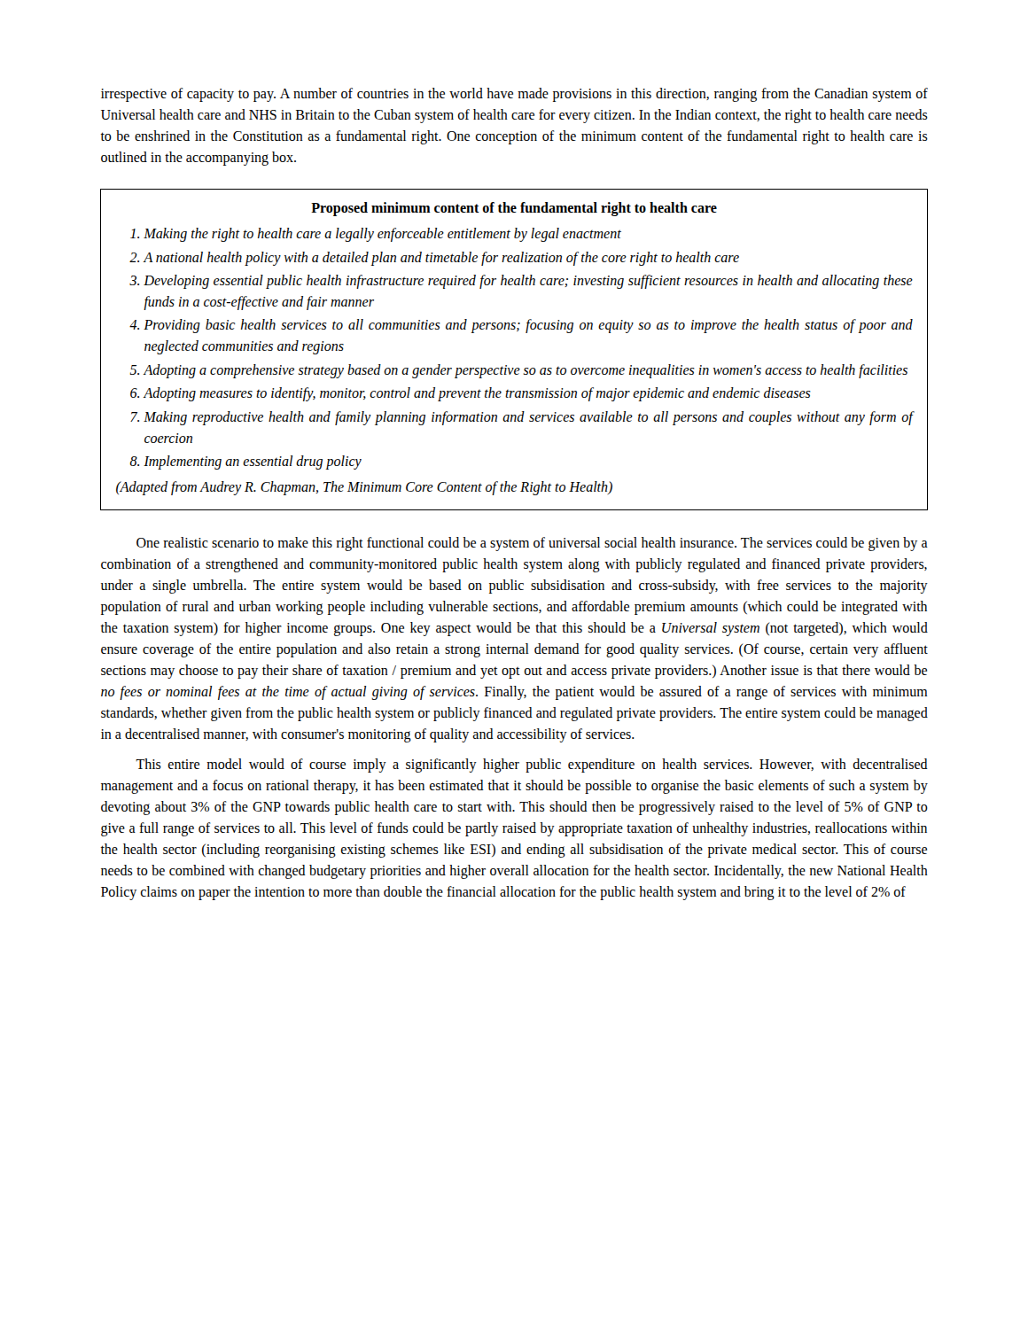irrespective of capacity to pay. A number of countries in the world have made provisions in this direction, ranging from the Canadian system of Universal health care and NHS in Britain to the Cuban system of health care for every citizen. In the Indian context, the right to health care needs to be enshrined in the Constitution as a fundamental right. One conception of the minimum content of the fundamental right to health care is outlined in the accompanying box.
Proposed minimum content of the fundamental right to health care
Making the right to health care a legally enforceable entitlement by legal enactment
A national health policy with a detailed plan and timetable for realization of the core right to health care
Developing essential public health infrastructure required for health care; investing sufficient resources in health and allocating these funds in a cost-effective and fair manner
Providing basic health services to all communities and persons; focusing on equity so as to improve the health status of poor and neglected communities and regions
Adopting a comprehensive strategy based on a gender perspective so as to overcome inequalities in women's access to health facilities
Adopting measures to identify, monitor, control and prevent the transmission of major epidemic and endemic diseases
Making reproductive health and family planning information and services available to all persons and couples without any form of coercion
Implementing an essential drug policy
(Adapted from Audrey R. Chapman, The Minimum Core Content of the Right to Health)
One realistic scenario to make this right functional could be a system of universal social health insurance. The services could be given by a combination of a strengthened and community-monitored public health system along with publicly regulated and financed private providers, under a single umbrella. The entire system would be based on public subsidisation and cross-subsidy, with free services to the majority population of rural and urban working people including vulnerable sections, and affordable premium amounts (which could be integrated with the taxation system) for higher income groups. One key aspect would be that this should be a Universal system (not targeted), which would ensure coverage of the entire population and also retain a strong internal demand for good quality services. (Of course, certain very affluent sections may choose to pay their share of taxation / premium and yet opt out and access private providers.) Another issue is that there would be no fees or nominal fees at the time of actual giving of services. Finally, the patient would be assured of a range of services with minimum standards, whether given from the public health system or publicly financed and regulated private providers. The entire system could be managed in a decentralised manner, with consumer's monitoring of quality and accessibility of services.
This entire model would of course imply a significantly higher public expenditure on health services. However, with decentralised management and a focus on rational therapy, it has been estimated that it should be possible to organise the basic elements of such a system by devoting about 3% of the GNP towards public health care to start with. This should then be progressively raised to the level of 5% of GNP to give a full range of services to all. This level of funds could be partly raised by appropriate taxation of unhealthy industries, reallocations within the health sector (including reorganising existing schemes like ESI) and ending all subsidisation of the private medical sector. This of course needs to be combined with changed budgetary priorities and higher overall allocation for the health sector. Incidentally, the new National Health Policy claims on paper the intention to more than double the financial allocation for the public health system and bring it to the level of 2% of